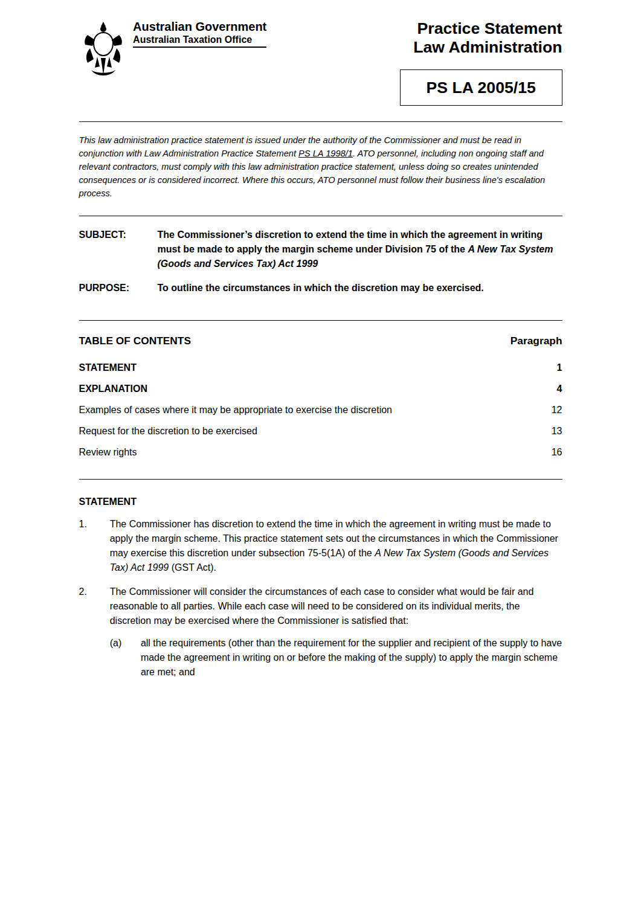Australian Government
Australian Taxation Office
Practice Statement
Law Administration
PS LA 2005/15
This law administration practice statement is issued under the authority of the Commissioner and must be read in conjunction with Law Administration Practice Statement PS LA 1998/1. ATO personnel, including non ongoing staff and relevant contractors, must comply with this law administration practice statement, unless doing so creates unintended consequences or is considered incorrect. Where this occurs, ATO personnel must follow their business line's escalation process.
| SUBJECT: | The Commissioner’s discretion to extend the time in which the agreement in writing must be made to apply the margin scheme under Division 75 of the A New Tax System (Goods and Services Tax) Act 1999 |
| PURPOSE: | To outline the circumstances in which the discretion may be exercised. |
TABLE OF CONTENTS Paragraph
| STATEMENT | 1 |
| EXPLANATION | 4 |
| Examples of cases where it may be appropriate to exercise the discretion | 12 |
| Request for the discretion to be exercised | 13 |
| Review rights | 16 |
STATEMENT
The Commissioner has discretion to extend the time in which the agreement in writing must be made to apply the margin scheme. This practice statement sets out the circumstances in which the Commissioner may exercise this discretion under subsection 75-5(1A) of the A New Tax System (Goods and Services Tax) Act 1999 (GST Act).
The Commissioner will consider the circumstances of each case to consider what would be fair and reasonable to all parties. While each case will need to be considered on its individual merits, the discretion may be exercised where the Commissioner is satisfied that:
all the requirements (other than the requirement for the supplier and recipient of the supply to have made the agreement in writing on or before the making of the supply) to apply the margin scheme are met; and